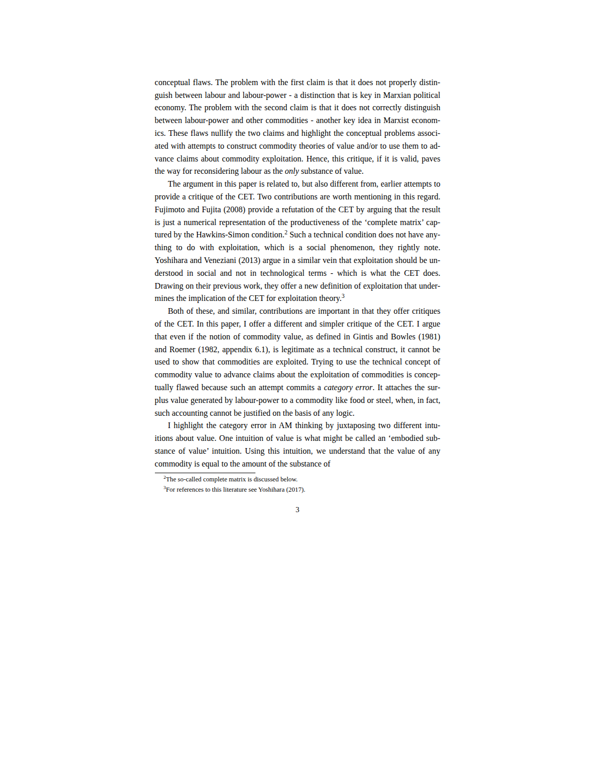conceptual flaws. The problem with the first claim is that it does not properly distinguish between labour and labour-power - a distinction that is key in Marxian political economy. The problem with the second claim is that it does not correctly distinguish between labour-power and other commodities - another key idea in Marxist economics. These flaws nullify the two claims and highlight the conceptual problems associated with attempts to construct commodity theories of value and/or to use them to advance claims about commodity exploitation. Hence, this critique, if it is valid, paves the way for reconsidering labour as the only substance of value.
The argument in this paper is related to, but also different from, earlier attempts to provide a critique of the CET. Two contributions are worth mentioning in this regard. Fujimoto and Fujita (2008) provide a refutation of the CET by arguing that the result is just a numerical representation of the productiveness of the ‘complete matrix’ captured by the Hawkins-Simon condition.2 Such a technical condition does not have anything to do with exploitation, which is a social phenomenon, they rightly note. Yoshihara and Veneziani (2013) argue in a similar vein that exploitation should be understood in social and not in technological terms - which is what the CET does. Drawing on their previous work, they offer a new definition of exploitation that undermines the implication of the CET for exploitation theory.3
Both of these, and similar, contributions are important in that they offer critiques of the CET. In this paper, I offer a different and simpler critique of the CET. I argue that even if the notion of commodity value, as defined in Gintis and Bowles (1981) and Roemer (1982, appendix 6.1), is legitimate as a technical construct, it cannot be used to show that commodities are exploited. Trying to use the technical concept of commodity value to advance claims about the exploitation of commodities is conceptually flawed because such an attempt commits a category error. It attaches the surplus value generated by labour-power to a commodity like food or steel, when, in fact, such accounting cannot be justified on the basis of any logic.
I highlight the category error in AM thinking by juxtaposing two different intuitions about value. One intuition of value is what might be called an ‘embodied substance of value’ intuition. Using this intuition, we understand that the value of any commodity is equal to the amount of the substance of
2The so-called complete matrix is discussed below.
3For references to this literature see Yoshihara (2017).
3